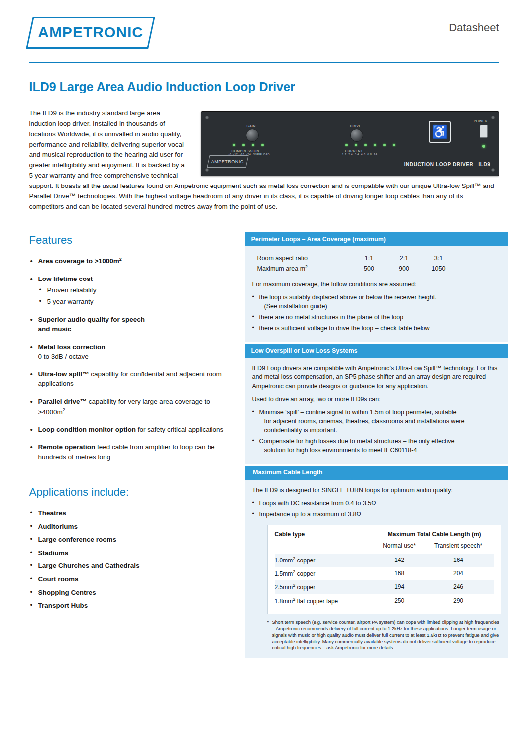AMPETRONIC
Datasheet
ILD9 Large Area Audio Induction Loop Driver
GAIN COMPRESSION -6 -12 -18 -24 OVERLOAD DRIVE CURRENT 1.7 2.4 3.4 4.8 6.8 9A ♿ POWER AMPETRONIC INDUCTION LOOP DRIVER ILD9
The ILD9 is the industry standard large area induction loop driver. Installed in thousands of locations Worldwide, it is unrivalled in audio quality, performance and reliability, delivering superior vocal and musical reproduction to the hearing aid user for greater intelligibility and enjoyment. It is backed by a 5 year warranty and free comprehensive technical support. It boasts all the usual features found on Ampetronic equipment such as metal loss correction and is compatible with our unique Ultra-low Spill™ and Parallel Drive™ technologies. With the highest voltage headroom of any driver in its class, it is capable of driving longer loop cables than any of its competitors and can be located several hundred metres away from the point of use.
Features
Area coverage to >1000m2
Low lifetime cost
Proven reliability
5 year warranty
Superior audio quality for speech
and music
Metal loss correction
0 to 3dB / octave
Ultra-low spill™ capability for confidential and adjacent room applications
Parallel drive™ capability for very large area coverage to >4000m2
Loop condition monitor option for safety critical applications
Remote operation feed cable from amplifier to loop can be hundreds of metres long
Applications include:
Theatres
Auditoriums
Large conference rooms
Stadiums
Large Churches and Cathedrals
Court rooms
Shopping Centres
Transport Hubs
Perimeter Loops – Area Coverage (maximum)
| Room aspect ratio | 1:1 | 2:1 | 3:1 |
| Maximum area m 2 | 500 | 900 | 1050 |
For maximum coverage, the follow conditions are assumed:
the loop is suitably displaced above or below the receiver height. (See installation guide)
there are no metal structures in the plane of the loop
there is sufficient voltage to drive the loop – check table below
Low Overspill or Low Loss Systems
ILD9 Loop drivers are compatible with Ampetronic’s Ultra-Low Spill™ technology. For this and metal loss compensation, an SP5 phase shifter and an array design are required – Ampetronic can provide designs or guidance for any application.
Used to drive an array, two or more ILD9s can:
Minimise ‘spill’ – confine signal to within 1.5m of loop perimeter, suitable for adjacent rooms, cinemas, theatres, classrooms and installations were confidentiality is important.
Compensate for high losses due to metal structures – the only effective solution for high loss environments to meet IEC60118-4
Maximum Cable Length
The ILD9 is designed for SINGLE TURN loops for optimum audio quality:
Loops with DC resistance from 0.4 to 3.5Ω
Impedance up to a maximum of 3.8Ω
| Cable type | Maximum Total Cable Length (m) |
| --- | --- |
| | Normal use* | Transient speech* |
| 1.0mm 2 copper | 142 | 164 |
| 1.5mm 2 copper | 168 | 204 |
| 2.5mm 2 copper | 194 | 246 |
| 1.8mm 2 flat copper tape | 250 | 290 |
* Short term speech (e.g. service counter, airport PA system) can cope with limited clipping at high frequencies – Ampetronic recommends delivery of full current up to 1.2kHz for these applications. Longer term usage or signals with music or high quality audio must deliver full current to at least 1.6kHz to prevent fatigue and give acceptable intelligibility. Many commercially available systems do not deliver sufficient voltage to reproduce critical high frequencies – ask Ampetronic for more details.